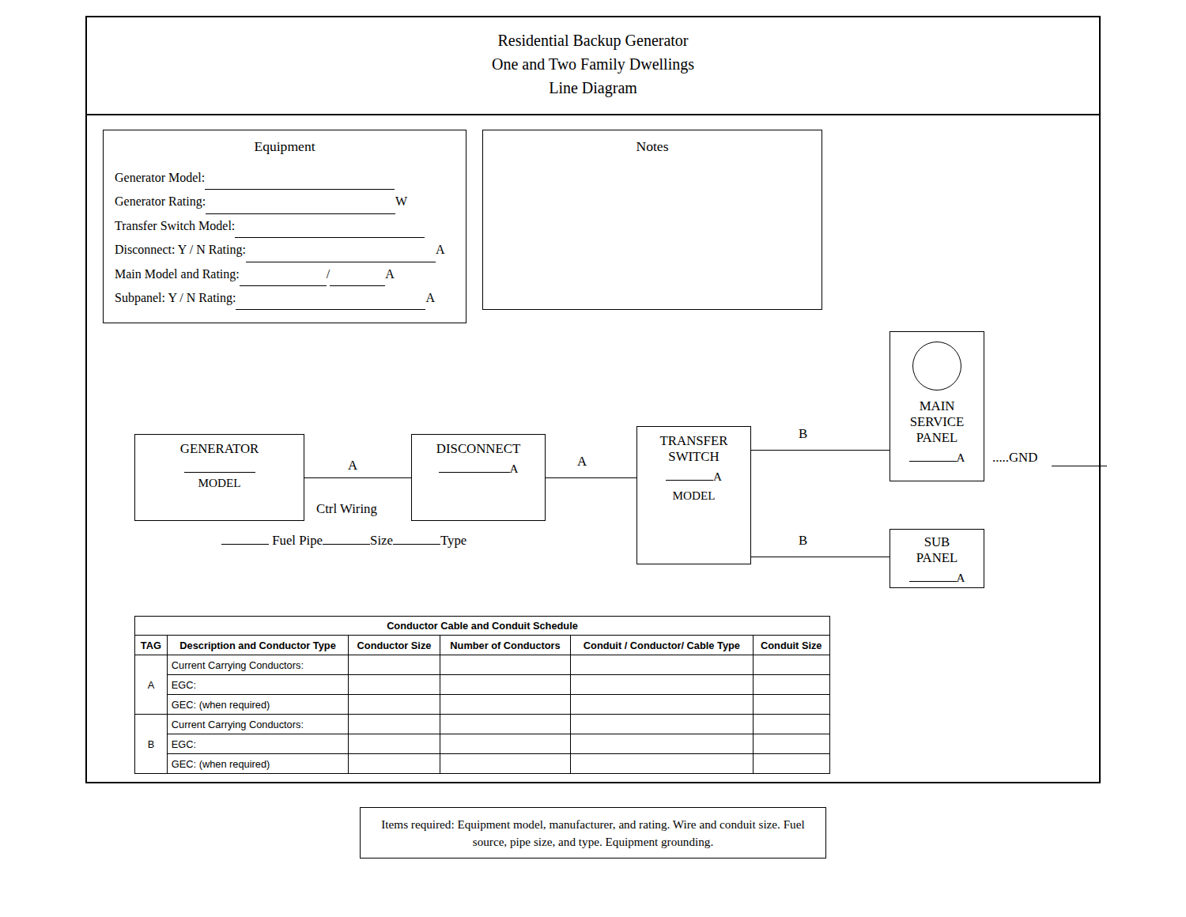Residential Backup Generator
One and Two Family Dwellings
Line Diagram
Equipment
Generator Model:
Generator Rating: W
Transfer Switch Model:
Disconnect: Y / N Rating: A
Main Model and Rating: / A
Subpanel: Y / N Rating: A
Notes
GENERATOR
MODEL
DISCONNECT A
TRANSFER
SWITCH A MODEL
MAIN
SERVICE
PANEL A
SUB
PANEL A
A A B B Ctrl Wiring Fuel Pipe Size Type .....GND
Conductor Cable and Conduit Schedule
| TAG | Description and Conductor Type | Conductor Size | Number of Conductors | Conduit / Conductor/ Cable Type | Conduit Size |
| --- | --- | --- | --- | --- | --- |
| A | Current Carrying Conductors: | | | | |
| EGC: | | | | |
| GEC: (when required) | | | | |
| B | Current Carrying Conductors: | | | | |
| EGC: | | | | |
| GEC: (when required) | | | | |
Items required: Equipment model, manufacturer, and rating. Wire and conduit size. Fuel source, pipe size, and type. Equipment grounding.